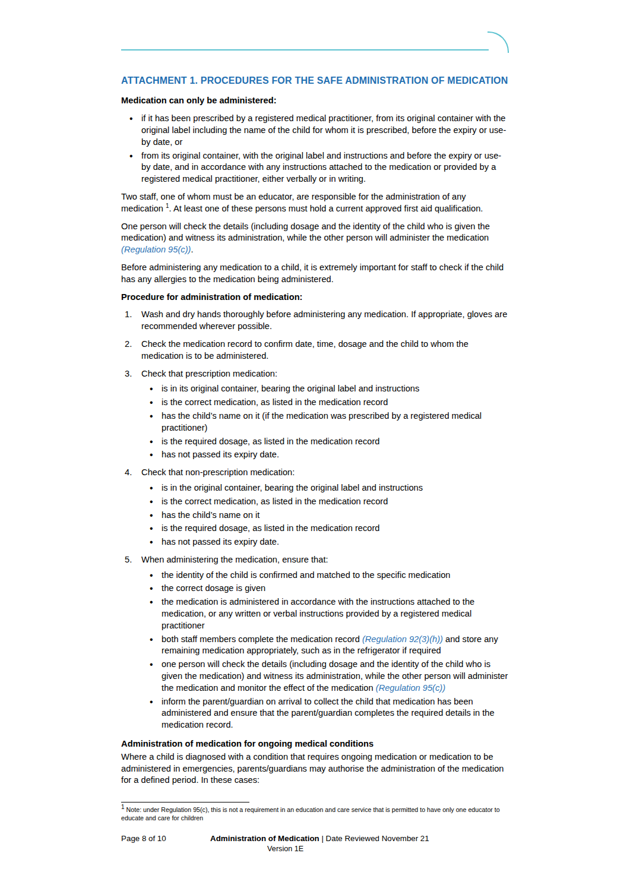ATTACHMENT 1. PROCEDURES FOR THE SAFE ADMINISTRATION OF MEDICATION
Medication can only be administered:
if it has been prescribed by a registered medical practitioner, from its original container with the original label including the name of the child for whom it is prescribed, before the expiry or use-by date, or
from its original container, with the original label and instructions and before the expiry or use-by date, and in accordance with any instructions attached to the medication or provided by a registered medical practitioner, either verbally or in writing.
Two staff, one of whom must be an educator, are responsible for the administration of any medication 1. At least one of these persons must hold a current approved first aid qualification.
One person will check the details (including dosage and the identity of the child who is given the medication) and witness its administration, while the other person will administer the medication (Regulation 95(c)).
Before administering any medication to a child, it is extremely important for staff to check if the child has any allergies to the medication being administered.
Procedure for administration of medication:
Wash and dry hands thoroughly before administering any medication. If appropriate, gloves are recommended wherever possible.
Check the medication record to confirm date, time, dosage and the child to whom the medication is to be administered.
Check that prescription medication:
is in its original container, bearing the original label and instructions
is the correct medication, as listed in the medication record
has the child’s name on it (if the medication was prescribed by a registered medical practitioner)
is the required dosage, as listed in the medication record
has not passed its expiry date.
Check that non-prescription medication:
is in the original container, bearing the original label and instructions
is the correct medication, as listed in the medication record
has the child’s name on it
is the required dosage, as listed in the medication record
has not passed its expiry date.
When administering the medication, ensure that:
the identity of the child is confirmed and matched to the specific medication
the correct dosage is given
the medication is administered in accordance with the instructions attached to the medication, or any written or verbal instructions provided by a registered medical practitioner
both staff members complete the medication record (Regulation 92(3)(h)) and store any remaining medication appropriately, such as in the refrigerator if required
one person will check the details (including dosage and the identity of the child who is given the medication) and witness its administration, while the other person will administer the medication and monitor the effect of the medication (Regulation 95(c))
inform the parent/guardian on arrival to collect the child that medication has been administered and ensure that the parent/guardian completes the required details in the medication record.
Administration of medication for ongoing medical conditions
Where a child is diagnosed with a condition that requires ongoing medication or medication to be administered in emergencies, parents/guardians may authorise the administration of the medication for a defined period. In these cases:
1 Note: under Regulation 95(c), this is not a requirement in an education and care service that is permitted to have only one educator to educate and care for children
Page 8 of 10
Administration of Medication | Date Reviewed November 21
Version 1E